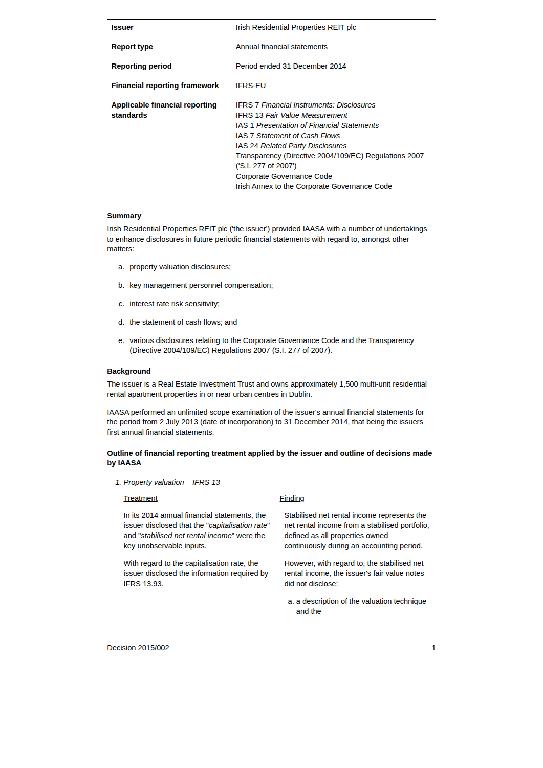| Issuer | Irish Residential Properties REIT plc |
| Report type | Annual financial statements |
| Reporting period | Period ended 31 December 2014 |
| Financial reporting framework | IFRS-EU |
| Applicable financial reporting standards | IFRS 7 Financial Instruments: Disclosures IFRS 13 Fair Value Measurement IAS 1 Presentation of Financial Statements IAS 7 Statement of Cash Flows IAS 24 Related Party Disclosures Transparency (Directive 2004/109/EC) Regulations 2007 ('S.I. 277 of 2007') Corporate Governance Code Irish Annex to the Corporate Governance Code |
Summary
Irish Residential Properties REIT plc ('the issuer') provided IAASA with a number of undertakings to enhance disclosures in future periodic financial statements with regard to, amongst other matters:
property valuation disclosures;
key management personnel compensation;
interest rate risk sensitivity;
the statement of cash flows; and
various disclosures relating to the Corporate Governance Code and the Transparency (Directive 2004/109/EC) Regulations 2007 (S.I. 277 of 2007).
Background
The issuer is a Real Estate Investment Trust and owns approximately 1,500 multi-unit residential rental apartment properties in or near urban centres in Dublin.
IAASA performed an unlimited scope examination of the issuer's annual financial statements for the period from 2 July 2013 (date of incorporation) to 31 December 2014, that being the issuers first annual financial statements.
Outline of financial reporting treatment applied by the issuer and outline of decisions made by IAASA
Property valuation – IFRS 13
| Treatment | Finding |
| --- | --- |
| In its 2014 annual financial statements, the issuer disclosed that the " capitalisation rate " and " stabilised net rental income " were the key unobservable inputs. With regard to the capitalisation rate, the issuer disclosed the information required by IFRS 13.93. | Stabilised net rental income represents the net rental income from a stabilised portfolio, defined as all properties owned continuously during an accounting period. However, with regard to, the stabilised net rental income, the issuer's fair value notes did not disclose: a description of the valuation technique and the |
Decision 2015/002 1